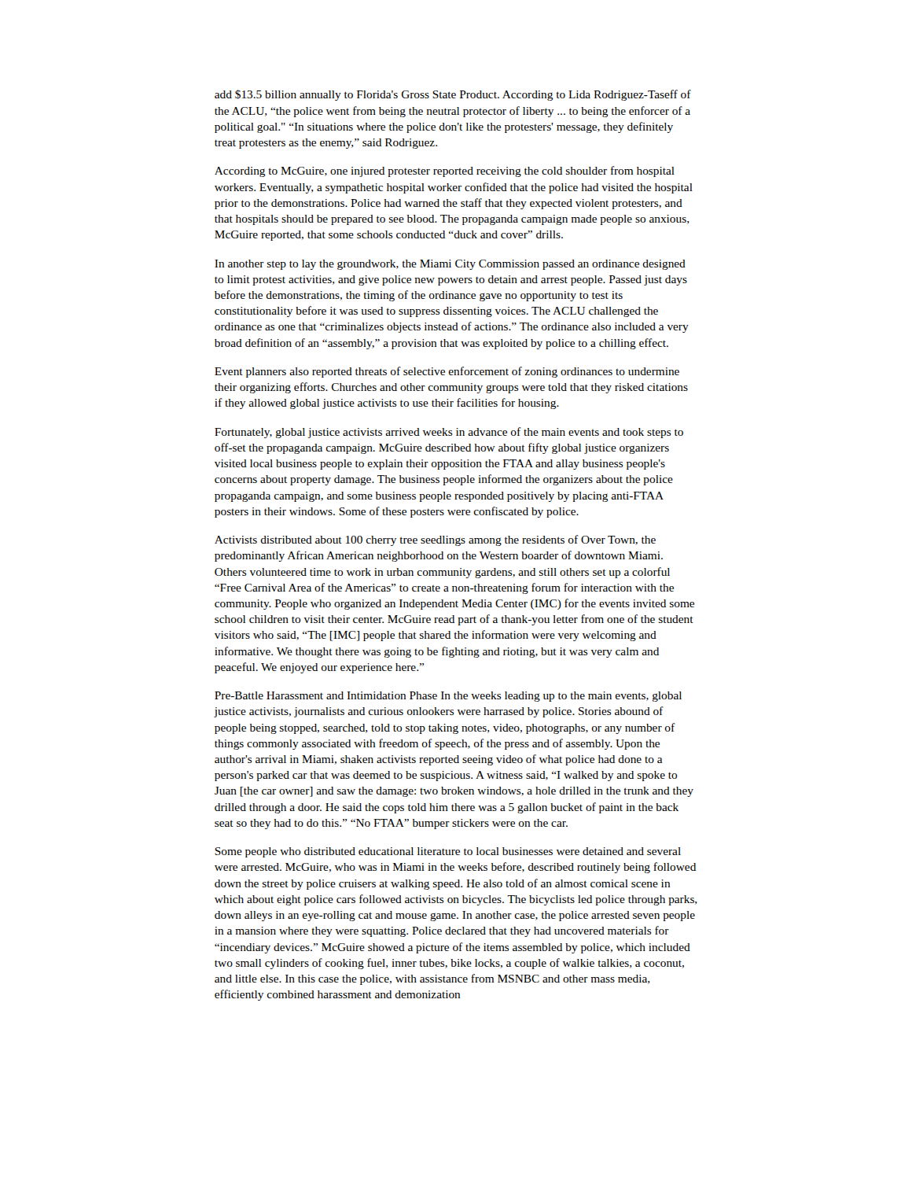add $13.5 billion annually to Florida's Gross State Product. According to Lida Rodriguez-Taseff of the ACLU, “the police went from being the neutral protector of liberty ... to being the enforcer of a political goal." “In situations where the police don't like the protesters' message, they definitely treat protesters as the enemy,” said Rodriguez.
According to McGuire, one injured protester reported receiving the cold shoulder from hospital workers. Eventually, a sympathetic hospital worker confided that the police had visited the hospital prior to the demonstrations. Police had warned the staff that they expected violent protesters, and that hospitals should be prepared to see blood. The propaganda campaign made people so anxious, McGuire reported, that some schools conducted “duck and cover” drills.
In another step to lay the groundwork, the Miami City Commission passed an ordinance designed to limit protest activities, and give police new powers to detain and arrest people. Passed just days before the demonstrations, the timing of the ordinance gave no opportunity to test its constitutionality before it was used to suppress dissenting voices. The ACLU challenged the ordinance as one that “criminalizes objects instead of actions.” The ordinance also included a very broad definition of an “assembly,” a provision that was exploited by police to a chilling effect.
Event planners also reported threats of selective enforcement of zoning ordinances to undermine their organizing efforts. Churches and other community groups were told that they risked citations if they allowed global justice activists to use their facilities for housing.
Fortunately, global justice activists arrived weeks in advance of the main events and took steps to off-set the propaganda campaign. McGuire described how about fifty global justice organizers visited local business people to explain their opposition the FTAA and allay business people's concerns about property damage. The business people informed the organizers about the police propaganda campaign, and some business people responded positively by placing anti-FTAA posters in their windows. Some of these posters were confiscated by police.
Activists distributed about 100 cherry tree seedlings among the residents of Over Town, the predominantly African American neighborhood on the Western boarder of downtown Miami. Others volunteered time to work in urban community gardens, and still others set up a colorful “Free Carnival Area of the Americas” to create a non-threatening forum for interaction with the community. People who organized an Independent Media Center (IMC) for the events invited some school children to visit their center. McGuire read part of a thank-you letter from one of the student visitors who said, “The [IMC] people that shared the information were very welcoming and informative. We thought there was going to be fighting and rioting, but it was very calm and peaceful. We enjoyed our experience here.”
Pre-Battle Harassment and Intimidation Phase In the weeks leading up to the main events, global justice activists, journalists and curious onlookers were harrased by police. Stories abound of people being stopped, searched, told to stop taking notes, video, photographs, or any number of things commonly associated with freedom of speech, of the press and of assembly. Upon the author's arrival in Miami, shaken activists reported seeing video of what police had done to a person's parked car that was deemed to be suspicious. A witness said, “I walked by and spoke to Juan [the car owner] and saw the damage: two broken windows, a hole drilled in the trunk and they drilled through a door. He said the cops told him there was a 5 gallon bucket of paint in the back seat so they had to do this.” “No FTAA” bumper stickers were on the car.
Some people who distributed educational literature to local businesses were detained and several were arrested. McGuire, who was in Miami in the weeks before, described routinely being followed down the street by police cruisers at walking speed. He also told of an almost comical scene in which about eight police cars followed activists on bicycles. The bicyclists led police through parks, down alleys in an eye-rolling cat and mouse game. In another case, the police arrested seven people in a mansion where they were squatting. Police declared that they had uncovered materials for “incendiary devices.” McGuire showed a picture of the items assembled by police, which included two small cylinders of cooking fuel, inner tubes, bike locks, a couple of walkie talkies, a coconut, and little else. In this case the police, with assistance from MSNBC and other mass media, efficiently combined harassment and demonization